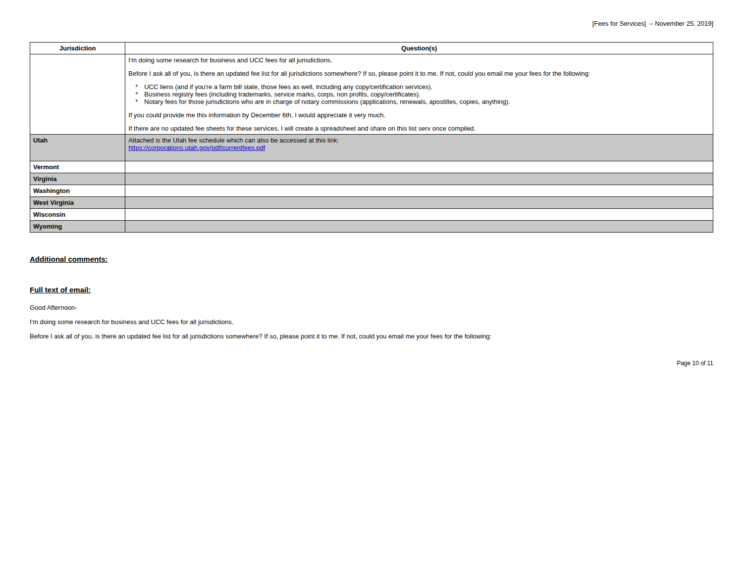[Fees for Services] – November 25, 2019]
| Jurisdiction | Question(s) |
| --- | --- |
| | I'm doing some research for business and UCC fees for all jurisdictions. Before I ask all of you, is there an updated fee list for all jurisdictions somewhere? If so, please point it to me. If not, could you email me your fees for the following: UCC liens (and if you're a farm bill state, those fees as well, including any copy/certification services). Business registry fees (including trademarks, service marks, corps, non profits, copy/certificates). Notary fees for those jurisdictions who are in charge of notary commissions (applications, renewals, apostilles, copies, anything). If you could provide me this information by December 6th, I would appreciate it very much. If there are no updated fee sheets for these services, I will create a spreadsheet and share on this list serv once compiled. |
| Utah | Attached is the Utah fee schedule which can also be accessed at this link: https://corporations.utah.gov/pdf/currentfees.pdf |
| Vermont | |
| Virginia | |
| Washington | |
| West Virginia | |
| Wisconsin | |
| Wyoming | |
Additional comments:
Full text of email:
Good Afternoon-
I'm doing some research for business and UCC fees for all jurisdictions.
Before I ask all of you, is there an updated fee list for all jurisdictions somewhere? If so, please point it to me. If not, could you email me your fees for the following:
Page 10 of 11